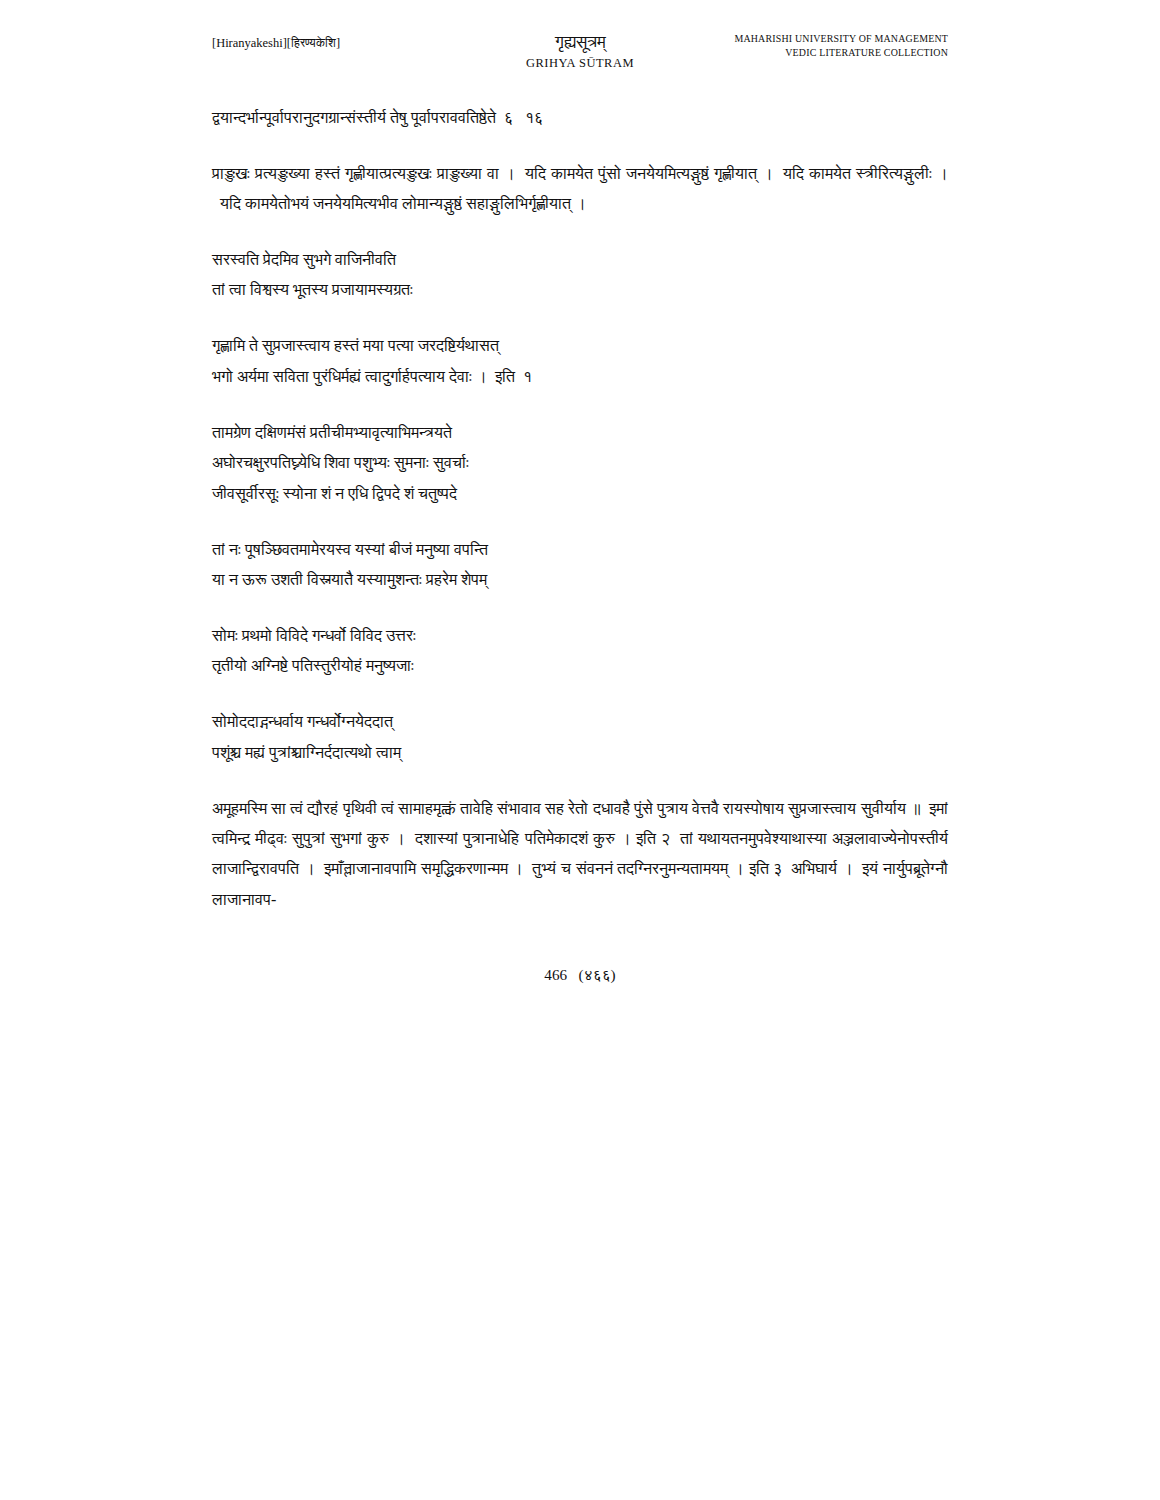[Hiranyakeshi][हिरण्यकेशि]
गृह्यसूत्रम् GRIHYA SŪTRAM
MAHARISHI UNIVERSITY OF MANAGEMENT
VEDIC LITERATURE COLLECTION
द्वयान्दर्भान्पूर्वापरानुदगग्रान्संस्तीर्य तेषु पूर्वापराववतिष्ठेते ६ १६
प्राङ्ङखः प्रत्यङ्ङख्या हस्तं गृह्णीयात्प्रत्यङ्ङखः प्राङ्ङख्या वा । यदि कामयेत पुंसो जनयेयमित्यङ्गुष्ठं गृह्णीयात् । यदि कामयेत स्त्रीरित्यङ्गुलीः । यदि कामयेतोभयं जनयेयमित्यभीव लोमान्यङ्गुष्ठं सहाङ्गुलिभिर्गृह्णीयात् ।
सरस्वति प्रेदमिव सुभगे वाजिनीवति तां त्वा विश्वस्य भूतस्य प्रजायामस्यग्रतः
गृह्णामि ते सुप्रजास्त्वाय हस्तं मया पत्या जरदष्टिर्यथासत् भगो अर्यमा सविता पुरंधिर्मह्यं त्वादुर्गार्हपत्याय देवाः । इति १
तामग्रेण दक्षिणमंसं प्रतीचीमभ्यावृत्याभिमन्त्रयते अघोरचक्षुरपतिघ्न्येधि शिवा पशुभ्यः सुमनाः सुवर्चाः जीवसूर्वीरसूः स्योना शं न एधि द्विपदे शं चतुष्पदे
तां नः पूषञ्छिवतमामेरयस्व यस्यां बीजं मनुष्या वपन्ति या न ऊरू उशती विस्नयातै यस्यामुशन्तः प्रहरेम शेपम्
सोमः प्रथमो विविदे गन्धर्वो विविद उत्तरः तृतीयो अग्निष्टे पतिस्तुरीयोहं मनुष्यजाः
सोमोददाद्गन्धर्वाय गन्धर्वोग्नयेददात् पशूंश्च मह्यं पुत्रांश्चाग्निर्ददात्यथो त्वाम्
अमूहमस्मि सा त्वं द्यौरहं पृथिवी त्वं सामाहमृक्त्वं तावेहि संभावाव सह रेतो दधावहै पुंसे पुत्राय वेत्तवै रायस्पोषाय सुप्रजास्त्वाय सुवीर्याय ॥ इमां त्वमिन्द्र मीढ्वः सुपुत्रां सुभगां कुरु । दशास्यां पुत्रानाधेहि पतिमेकादशं कुरु । इति २ तां यथायतनमुपवेश्याथास्या अञ्जलावाज्येनोपस्तीर्य लाजान्द्विरावपति । इमाँल्लाजानावपामि समृद्धिकरणान्मम । तुभ्यं च संवननं तदग्निरनुमन्यतामयम् । इति ३ अभिघार्य । इयं नार्युपब्रूतेग्नौ लाजानावप-
466 (४६६)